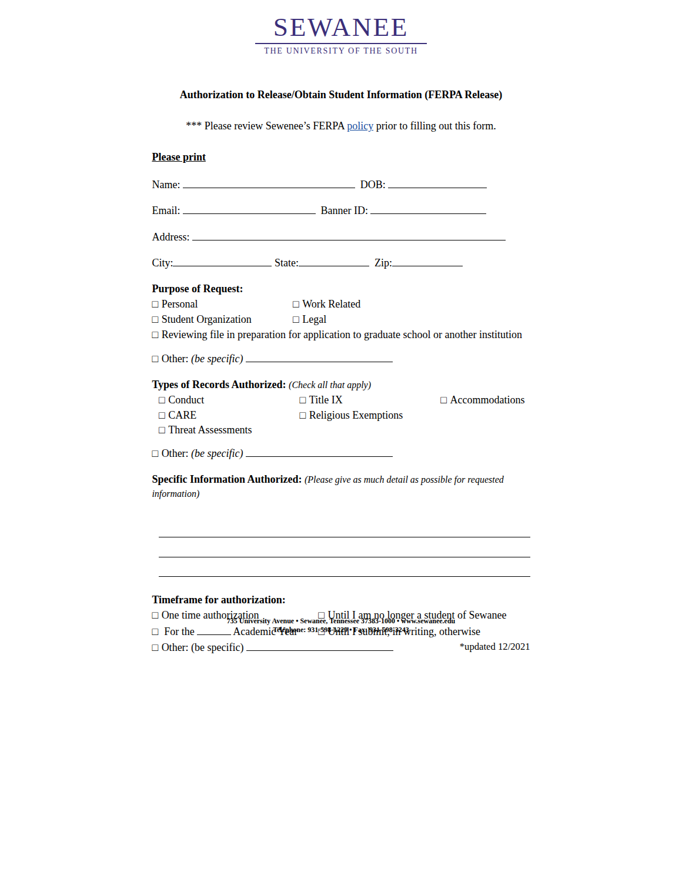SEWANEE
THE UNIVERSITY OF THE SOUTH
Authorization to Release/Obtain Student Information (FERPA Release)
*** Please review Sewenee’s FERPA policy prior to filling out this form.
Please print
Name: DOB:
Email: Banner ID:
Address:
City: State: Zip:
Purpose of Request:
Personal Work Related
Student Organization Legal
Reviewing file in preparation for application to graduate school or another institution
Other: (be specific)
Types of Records Authorized: (Check all that apply)
Conduct Title IX Accommodations
CARE Religious Exemptions Threat Assessments
Other: (be specific)
Specific Information Authorized: (Please give as much detail as possible for requested information)
Timeframe for authorization:
One time authorization Until I am no longer a student of Sewanee
For the Academic Year Until I submit, in writing, otherwise
Other: (be specific)
735 University Avenue • Sewanee, Tennessee 37383-1000 • www.sewanee.edu
Telephone: 931-598-1229 • Fax: 931-598-3243
*updated 12/2021